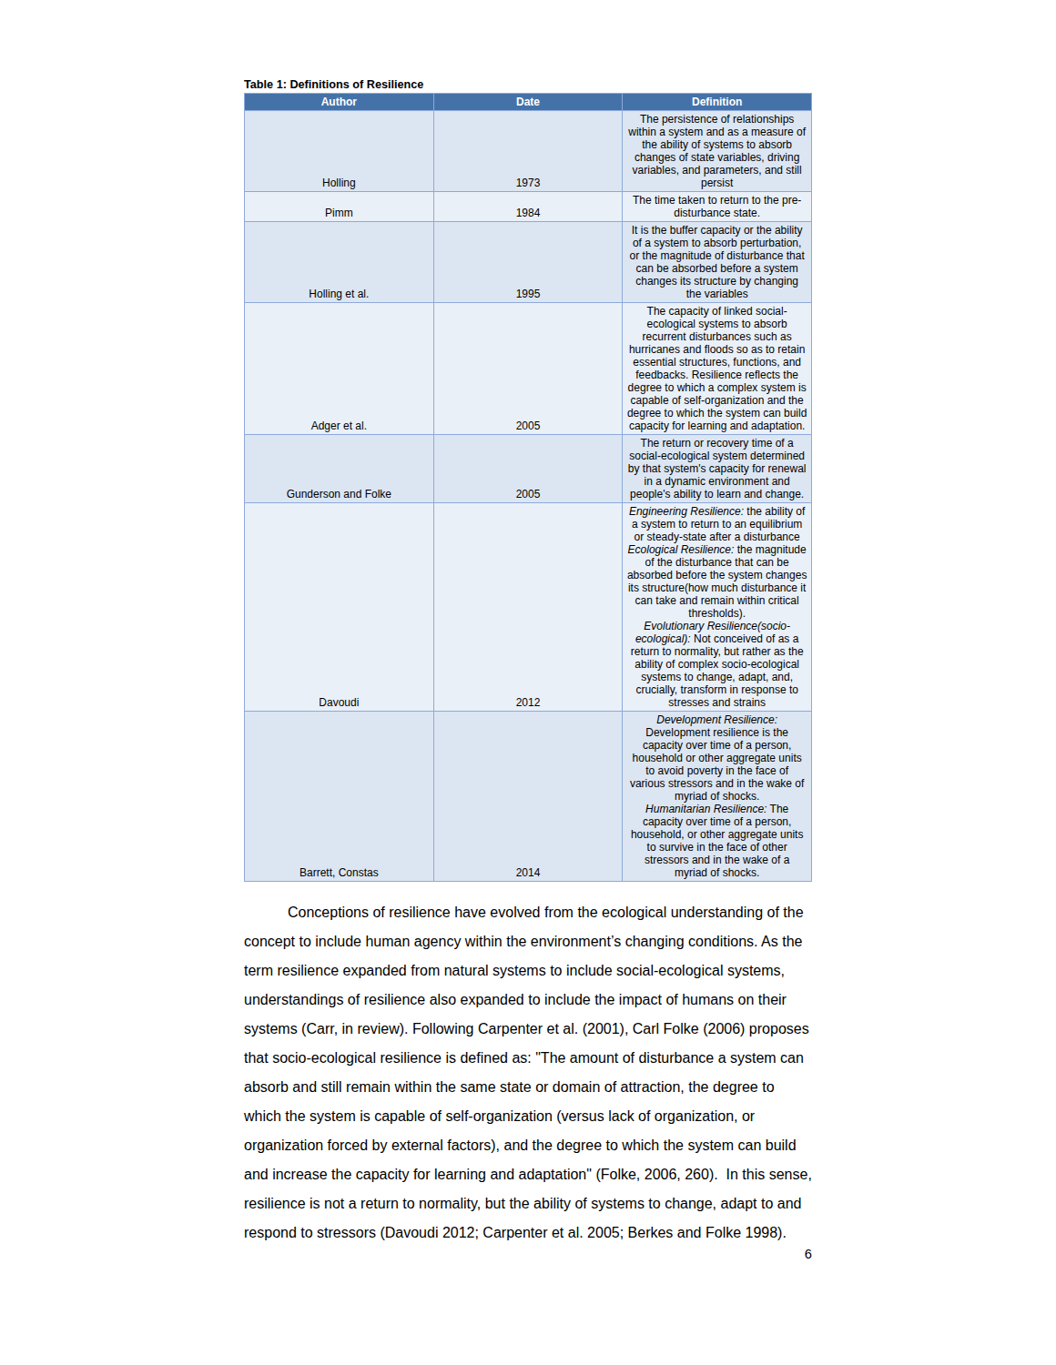Table 1: Definitions of Resilience
| Author | Date | Definition |
| --- | --- | --- |
| Holling | 1973 | The persistence of relationships within a system and as a measure of the ability of systems to absorb changes of state variables, driving variables, and parameters, and still persist |
| Pimm | 1984 | The time taken to return to the pre-disturbance state. |
| Holling et al. | 1995 | It is the buffer capacity or the ability of a system to absorb perturbation, or the magnitude of disturbance that can be absorbed before a system changes its structure by changing the variables |
| Adger et al. | 2005 | The capacity of linked social-ecological systems to absorb recurrent disturbances such as hurricanes and floods so as to retain essential structures, functions, and feedbacks. Resilience reflects the degree to which a complex system is capable of self-organization and the degree to which the system can build capacity for learning and adaptation. |
| Gunderson and Folke | 2005 | The return or recovery time of a social-ecological system determined by that system's capacity for renewal in a dynamic environment and people's ability to learn and change. |
| Davoudi | 2012 | Engineering Resilience: the ability of a system to return to an equilibrium or steady-state after a disturbance Ecological Resilience: the magnitude of the disturbance that can be absorbed before the system changes its structure(how much disturbance it can take and remain within critical thresholds). Evolutionary Resilience(socio-ecological): Not conceived of as a return to normality, but rather as the ability of complex socio-ecological systems to change, adapt, and, crucially, transform in response to stresses and strains |
| Barrett, Constas | 2014 | Development Resilience: Development resilience is the capacity over time of a person, household or other aggregate units to avoid poverty in the face of various stressors and in the wake of myriad of shocks. Humanitarian Resilience: The capacity over time of a person, household, or other aggregate units to survive in the face of other stressors and in the wake of a myriad of shocks. |
Conceptions of resilience have evolved from the ecological understanding of the concept to include human agency within the environment’s changing conditions. As the term resilience expanded from natural systems to include social-ecological systems, understandings of resilience also expanded to include the impact of humans on their systems (Carr, in review). Following Carpenter et al. (2001), Carl Folke (2006) proposes that socio-ecological resilience is defined as: "The amount of disturbance a system can absorb and still remain within the same state or domain of attraction, the degree to which the system is capable of self-organization (versus lack of organization, or organization forced by external factors), and the degree to which the system can build and increase the capacity for learning and adaptation" (Folke, 2006, 260). In this sense, resilience is not a return to normality, but the ability of systems to change, adapt to and respond to stressors (Davoudi 2012; Carpenter et al. 2005; Berkes and Folke 1998).
6